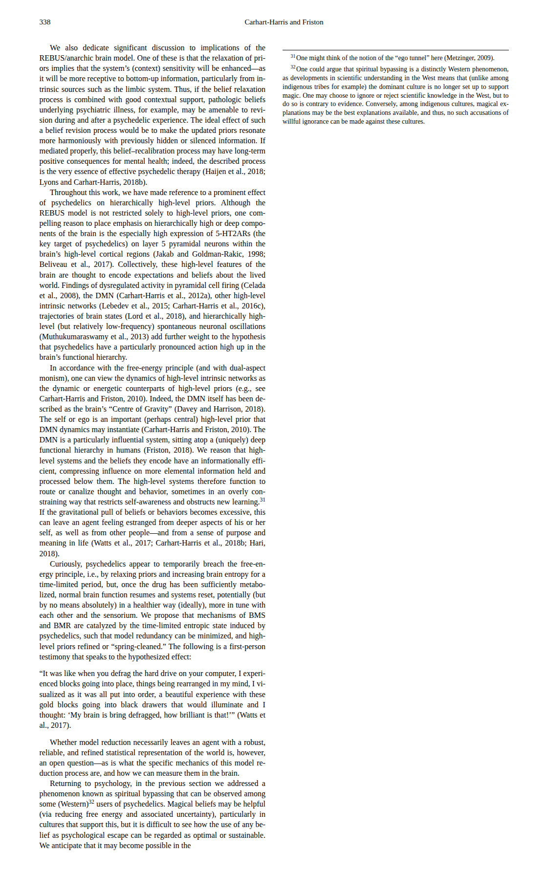338 Carhart-Harris and Friston
We also dedicate significant discussion to implications of the REBUS/anarchic brain model. One of these is that the relaxation of priors implies that the system’s (context) sensitivity will be enhanced—as it will be more receptive to bottom-up information, particularly from intrinsic sources such as the limbic system. Thus, if the belief relaxation process is combined with good contextual support, pathologic beliefs underlying psychiatric illness, for example, may be amenable to revision during and after a psychedelic experience. The ideal effect of such a belief revision process would be to make the updated priors resonate more harmoniously with previously hidden or silenced information. If mediated properly, this belief–recalibration process may have long-term positive consequences for mental health; indeed, the described process is the very essence of effective psychedelic therapy (Haijen et al., 2018; Lyons and Carhart-Harris, 2018b).
Throughout this work, we have made reference to a prominent effect of psychedelics on hierarchically high-level priors. Although the REBUS model is not restricted solely to high-level priors, one compelling reason to place emphasis on hierarchically high or deep components of the brain is the especially high expression of 5-HT2ARs (the key target of psychedelics) on layer 5 pyramidal neurons within the brain’s high-level cortical regions (Jakab and Goldman-Rakic, 1998; Beliveau et al., 2017). Collectively, these high-level features of the brain are thought to encode expectations and beliefs about the lived world. Findings of dysregulated activity in pyramidal cell firing (Celada et al., 2008), the DMN (Carhart-Harris et al., 2012a), other high-level intrinsic networks (Lebedev et al., 2015; Carhart-Harris et al., 2016c), trajectories of brain states (Lord et al., 2018), and hierarchically high-level (but relatively low-frequency) spontaneous neuronal oscillations (Muthukumaraswamy et al., 2013) add further weight to the hypothesis that psychedelics have a particularly pronounced action high up in the brain’s functional hierarchy.
In accordance with the free-energy principle (and with dual-aspect monism), one can view the dynamics of high-level intrinsic networks as the dynamic or energetic counterparts of high-level priors (e.g., see Carhart-Harris and Friston, 2010). Indeed, the DMN itself has been described as the brain’s “Centre of Gravity” (Davey and Harrison, 2018). The self or ego is an important (perhaps central) high-level prior that DMN dynamics may instantiate (Carhart-Harris and Friston, 2010). The DMN is a particularly influential system, sitting atop a (uniquely) deep functional hierarchy in humans (Friston, 2018). We reason that high-level systems and the beliefs they encode have an informationally efficient, compressing influence on more elemental information held and processed below them. The high-level systems therefore function to route or canalize thought and behavior, sometimes in an overly constraining way that restricts self-awareness and obstructs new learning.31 If the gravitational pull of beliefs or behaviors becomes excessive, this can leave an agent feeling estranged from deeper aspects of his or her self, as well as from other people—and from a sense of purpose and meaning in life (Watts et al., 2017; Carhart-Harris et al., 2018b; Hari, 2018).
Curiously, psychedelics appear to temporarily breach the free-energy principle, i.e., by relaxing priors and increasing brain entropy for a time-limited period, but, once the drug has been sufficiently metabolized, normal brain function resumes and systems reset, potentially (but by no means absolutely) in a healthier way (ideally), more in tune with each other and the sensorium. We propose that mechanisms of BMS and BMR are catalyzed by the time-limited entropic state induced by psychedelics, such that model redundancy can be minimized, and high-level priors refined or “spring-cleaned.” The following is a first-person testimony that speaks to the hypothesized effect:
“It was like when you defrag the hard drive on your computer, I experienced blocks going into place, things being rearranged in my mind, I visualized as it was all put into order, a beautiful experience with these gold blocks going into black drawers that would illuminate and I thought: ‘My brain is bring defragged, how brilliant is that!’” (Watts et al., 2017).
Whether model reduction necessarily leaves an agent with a robust, reliable, and refined statistical representation of the world is, however, an open question—as is what the specific mechanics of this model reduction process are, and how we can measure them in the brain.
Returning to psychology, in the previous section we addressed a phenomenon known as spiritual bypassing that can be observed among some (Western)32 users of psychedelics. Magical beliefs may be helpful (via reducing free energy and associated uncertainty), particularly in cultures that support this, but it is difficult to see how the use of any belief as psychological escape can be regarded as optimal or sustainable. We anticipate that it may become possible in the
31One might think of the notion of the “ego tunnel” here (Metzinger, 2009).
32One could argue that spiritual bypassing is a distinctly Western phenomenon, as developments in scientific understanding in the West means that (unlike among indigenous tribes for example) the dominant culture is no longer set up to support magic. One may choose to ignore or reject scientific knowledge in the West, but to do so is contrary to evidence. Conversely, among indigenous cultures, magical explanations may be the best explanations available, and thus, no such accusations of willful ignorance can be made against these cultures.